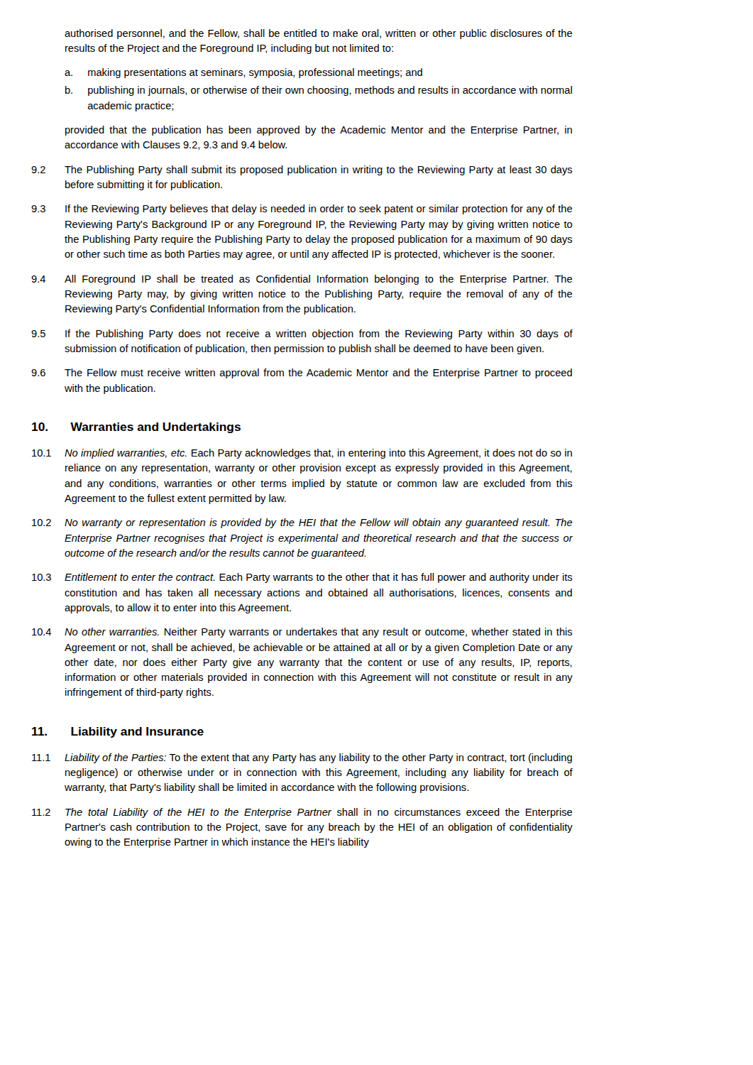authorised personnel, and the Fellow, shall be entitled to make oral, written or other public disclosures of the results of the Project and the Foreground IP, including but not limited to:
a. making presentations at seminars, symposia, professional meetings; and
b. publishing in journals, or otherwise of their own choosing, methods and results in accordance with normal academic practice;
provided that the publication has been approved by the Academic Mentor and the Enterprise Partner, in accordance with Clauses 9.2, 9.3 and 9.4 below.
9.2
The Publishing Party shall submit its proposed publication in writing to the Reviewing Party at least 30 days before submitting it for publication.
9.3
If the Reviewing Party believes that delay is needed in order to seek patent or similar protection for any of the Reviewing Party's Background IP or any Foreground IP, the Reviewing Party may by giving written notice to the Publishing Party require the Publishing Party to delay the proposed publication for a maximum of 90 days or other such time as both Parties may agree, or until any affected IP is protected, whichever is the sooner.
9.4
All Foreground IP shall be treated as Confidential Information belonging to the Enterprise Partner. The Reviewing Party may, by giving written notice to the Publishing Party, require the removal of any of the Reviewing Party's Confidential Information from the publication.
9.5
If the Publishing Party does not receive a written objection from the Reviewing Party within 30 days of submission of notification of publication, then permission to publish shall be deemed to have been given.
9.6
The Fellow must receive written approval from the Academic Mentor and the Enterprise Partner to proceed with the publication.
10. Warranties and Undertakings
10.1
No implied warranties, etc. Each Party acknowledges that, in entering into this Agreement, it does not do so in reliance on any representation, warranty or other provision except as expressly provided in this Agreement, and any conditions, warranties or other terms implied by statute or common law are excluded from this Agreement to the fullest extent permitted by law.
10.2
No warranty or representation is provided by the HEI that the Fellow will obtain any guaranteed result. The Enterprise Partner recognises that Project is experimental and theoretical research and that the success or outcome of the research and/or the results cannot be guaranteed.
10.3
Entitlement to enter the contract. Each Party warrants to the other that it has full power and authority under its constitution and has taken all necessary actions and obtained all authorisations, licences, consents and approvals, to allow it to enter into this Agreement.
10.4
No other warranties. Neither Party warrants or undertakes that any result or outcome, whether stated in this Agreement or not, shall be achieved, be achievable or be attained at all or by a given Completion Date or any other date, nor does either Party give any warranty that the content or use of any results, IP, reports, information or other materials provided in connection with this Agreement will not constitute or result in any infringement of third-party rights.
11. Liability and Insurance
11.1
Liability of the Parties: To the extent that any Party has any liability to the other Party in contract, tort (including negligence) or otherwise under or in connection with this Agreement, including any liability for breach of warranty, that Party's liability shall be limited in accordance with the following provisions.
11.2
The total Liability of the HEI to the Enterprise Partner shall in no circumstances exceed the Enterprise Partner's cash contribution to the Project, save for any breach by the HEI of an obligation of confidentiality owing to the Enterprise Partner in which instance the HEI's liability